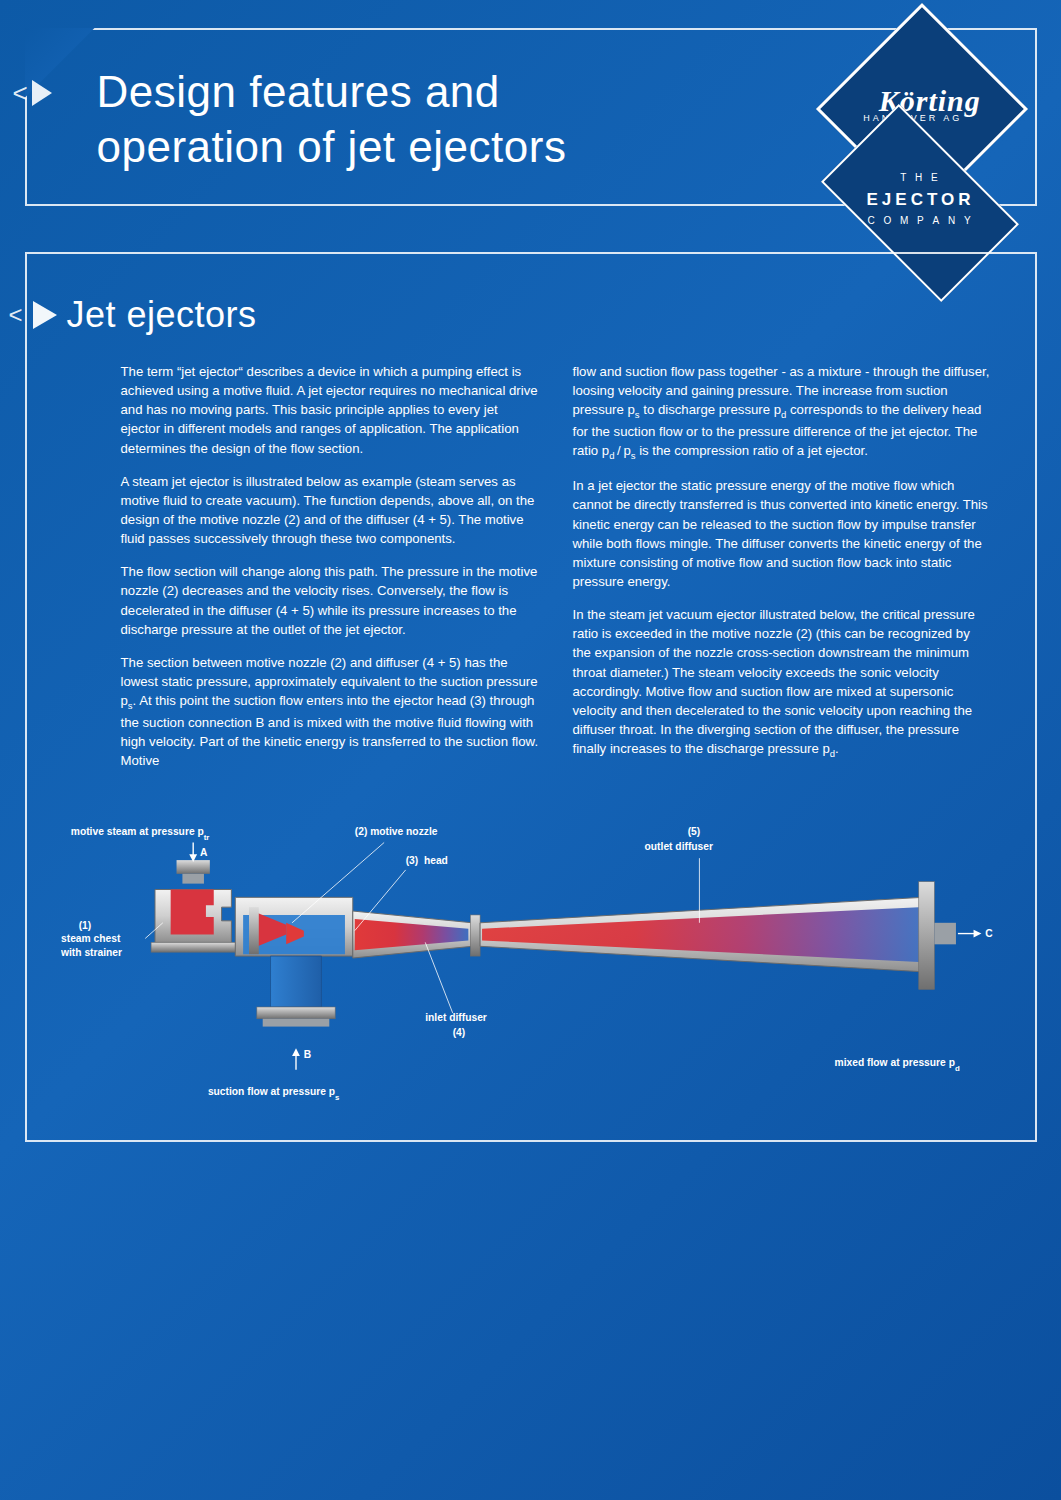<
Design features and
operation of jet ejectors
Körting HANNOVER AG
T H E
EJECTOR
C O M P A N Y
<
Jet ejectors
The term “jet ejector“ describes a device in which a pumping effect is achieved using a motive fluid. A jet ejector requires no mechanical drive and has no moving parts. This basic principle applies to every jet ejector in different models and ranges of application. The application determines the design of the flow section.
A steam jet ejector is illustrated below as example (steam serves as motive fluid to create vacuum). The function depends, above all, on the design of the motive nozzle (2) and of the diffuser (4 + 5). The motive fluid passes successively through these two components.
The flow section will change along this path. The pressure in the motive nozzle (2) decreases and the velocity rises. Conversely, the flow is decelerated in the diffuser (4 + 5) while its pressure increases to the discharge pressure at the outlet of the jet ejector.
The section between motive nozzle (2) and diffuser (4 + 5) has the lowest static pressure, approximately equivalent to the suction pressure ps. At this point the suction flow enters into the ejector head (3) through the suction connection B and is mixed with the motive fluid flowing with high velocity. Part of the kinetic energy is transferred to the suction flow. Motive
flow and suction flow pass together - as a mixture - through the diffuser, loosing velocity and gaining pressure. The increase from suction pressure ps to discharge pressure pd corresponds to the delivery head for the suction flow or to the pressure difference of the jet ejector. The ratio pd / ps is the compression ratio of a jet ejector.
In a jet ejector the static pressure energy of the motive flow which cannot be directly transferred is thus converted into kinetic energy. This kinetic energy can be released to the suction flow by impulse transfer while both flows mingle. The diffuser converts the kinetic energy of the mixture consisting of motive flow and suction flow back into static pressure energy.
In the steam jet vacuum ejector illustrated below, the critical pressure ratio is exceeded in the motive nozzle (2) (this can be recognized by the expansion of the nozzle cross-section downstream the minimum throat diameter.) The steam velocity exceeds the sonic velocity accordingly. Motive flow and suction flow are mixed at supersonic velocity and then decelerated to the sonic velocity upon reaching the diffuser throat. In the diverging section of the diffuser, the pressure finally increases to the discharge pressure pd.
A motive steam at pressure ptr B suction flow at pressure ps C mixed flow at pressure pd (1) steam chest with strainer (2) motive nozzle (3) head inlet diffuser (4) (5) outlet diffuser